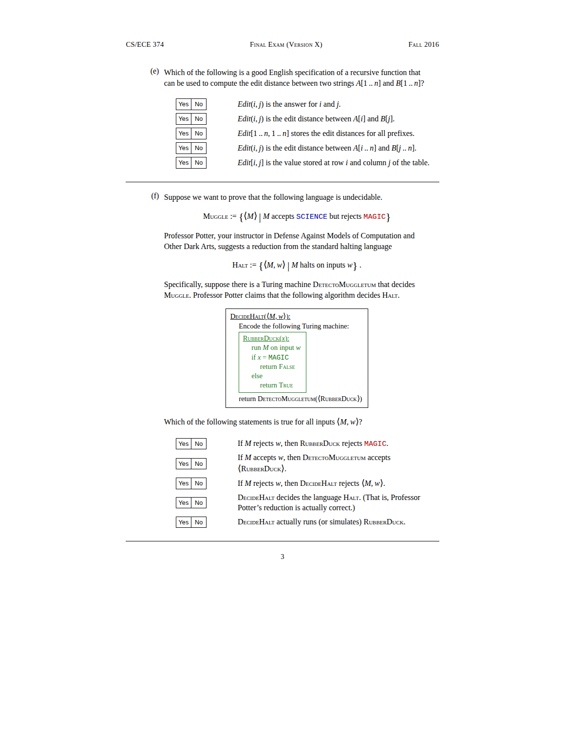CS/ECE 374
Final Exam (Version X)
Fall 2016
(e)
Which of the following is a good English specification of a recursive function that can be used to compute the edit distance between two strings A[1 .. n] and B[1 .. n]?
| Yes No | Edit ( i , j ) is the answer for i and j . |
| Yes No | Edit ( i , j ) is the edit distance between A [ i ] and B [ j ]. |
| Yes No | Edit [1 .. n , 1 .. n ] stores the edit distances for all prefixes. |
| Yes No | Edit ( i , j ) is the edit distance between A [ i .. n ] and B [ j .. n ]. |
| Yes No | Edit [ i , j ] is the value stored at row i and column j of the table. |
(f)
Suppose we want to prove that the following language is undecidable.
Muggle := {⟨M⟩ | M accepts SCIENCE but rejects MAGIC}
Professor Potter, your instructor in Defense Against Models of Computation and Other Dark Arts, suggests a reduction from the standard halting language
Halt := {⟨M, w⟩ | M halts on inputs w} .
Specifically, suppose there is a Turing machine DetectoMuggletum that decides Muggle. Professor Potter claims that the following algorithm decides Halt.
DecideHalt(⟨M, w⟩):
Encode the following Turing machine:
RubberDuck(x):
run M on input w
if x = MAGIC
return False
else
return True
return DetectoMuggletum(⟨RubberDuck⟩)
Which of the following statements is true for all inputs ⟨M, w⟩?
| Yes No | If M rejects w , then RubberDuck rejects MAGIC . |
| Yes No | If M accepts w , then DetectoMuggletum accepts ⟨ RubberDuck ⟩ . |
| Yes No | If M rejects w , then DecideHalt rejects ⟨ M , w ⟩ . |
| Yes No | DecideHalt decides the language Halt . (That is, Professor Potter’s reduction is actually correct.) |
| Yes No | DecideHalt actually runs (or simulates) RubberDuck . |
3